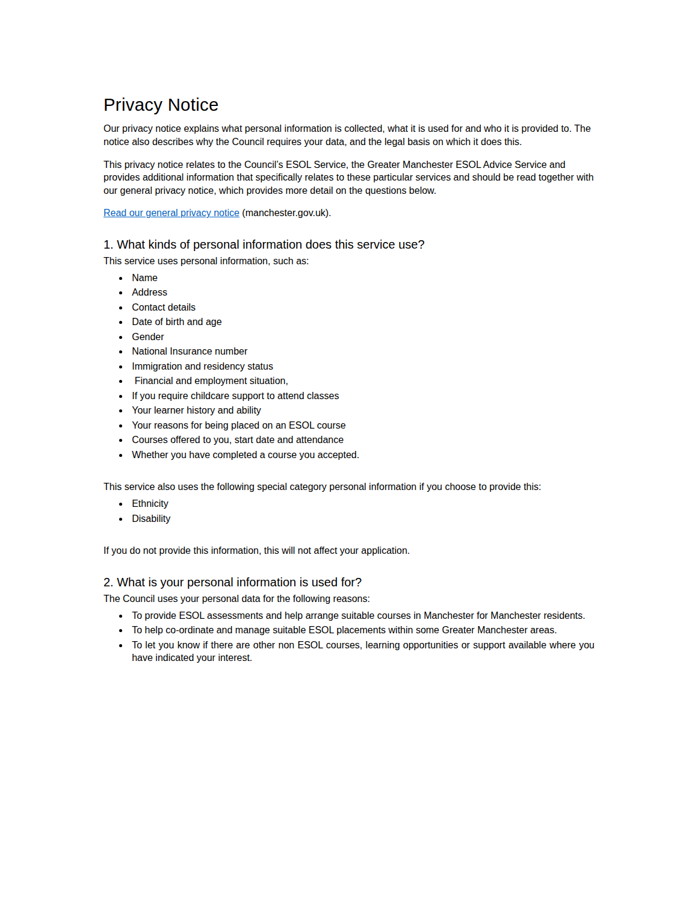Privacy Notice
Our privacy notice explains what personal information is collected, what it is used for and who it is provided to. The notice also describes why the Council requires your data, and the legal basis on which it does this.
This privacy notice relates to the Council’s ESOL Service, the Greater Manchester ESOL Advice Service and provides additional information that specifically relates to these particular services and should be read together with our general privacy notice, which provides more detail on the questions below.
Read our general privacy notice (manchester.gov.uk).
1. What kinds of personal information does this service use?
This service uses personal information, such as:
Name
Address
Contact details
Date of birth and age
Gender
National Insurance number
Immigration and residency status
Financial and employment situation,
If you require childcare support to attend classes
Your learner history and ability
Your reasons for being placed on an ESOL course
Courses offered to you, start date and attendance
Whether you have completed a course you accepted.
This service also uses the following special category personal information if you choose to provide this:
Ethnicity
Disability
If you do not provide this information, this will not affect your application.
2. What is your personal information is used for?
The Council uses your personal data for the following reasons:
To provide ESOL assessments and help arrange suitable courses in Manchester for Manchester residents.
To help co-ordinate and manage suitable ESOL placements within some Greater Manchester areas.
To let you know if there are other non ESOL courses, learning opportunities or support available where you have indicated your interest.